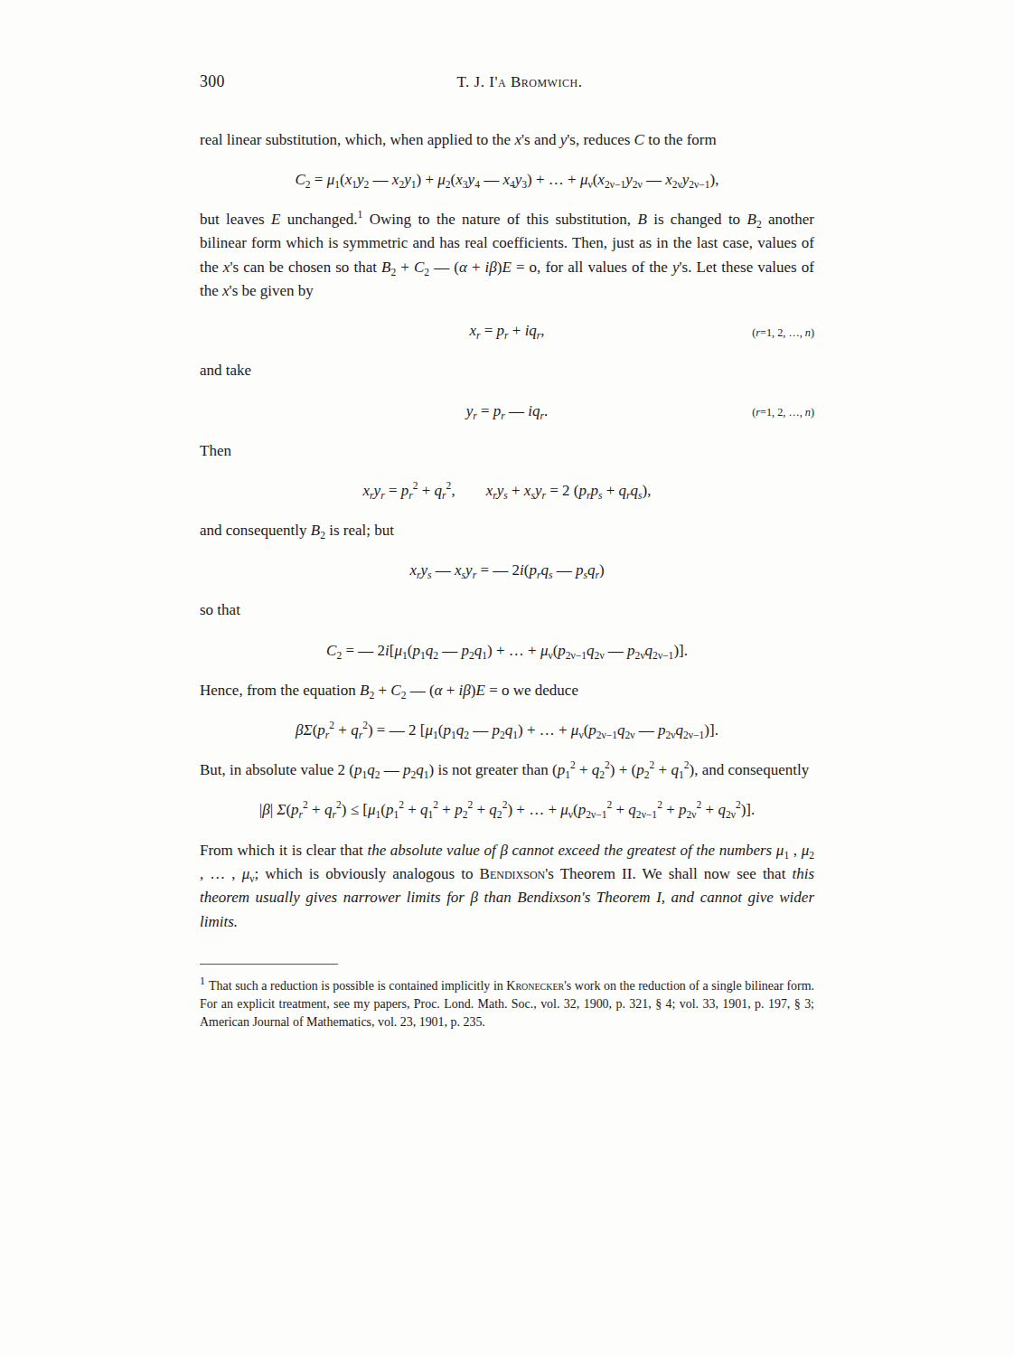300 T. J. I'a Bromwich.
real linear substitution, which, when applied to the x's and y's, reduces C to the form
C2 = μ1(x1y2 — x2y1) + μ2(x3y4 — x4y3) + … + μν(x2ν−1y2ν — x2νy2ν−1),
but leaves E unchanged.1 Owing to the nature of this substitution, B is changed to B2 another bilinear form which is symmetric and has real coefficients. Then, just as in the last case, values of the x's can be chosen so that B2 + C2 — (α + iβ)E = o, for all values of the y's. Let these values of the x's be given by
xr = pr + iqr, (r=1, 2, …, n)
and take
yr = pr — iqr. (r=1, 2, …, n)
Then
xryr = pr2 + qr2, xrys + xsyr = 2 (prps + qrqs),
and consequently B2 is real; but
xrys — xsyr = — 2i(prqs — psqr)
so that
C2 = — 2i[μ1(p1q2 — p2q1) + … + μν(p2ν−1q2ν — p2νq2ν−1)].
Hence, from the equation B2 + C2 — (α + iβ)E = o we deduce
βΣ(pr2 + qr2) = — 2 [μ1(p1q2 — p2q1) + … + μν(p2ν−1q2ν — p2νq2ν−1)].
But, in absolute value 2 (p1q2 — p2q1) is not greater than (p12 + q22) + (p22 + q12), and consequently
|β| Σ(pr2 + qr2) ≤ [μ1(p12 + q12 + p22 + q22) + … + μν(p2ν−12 + q2ν−12 + p2ν2 + q2ν2)].
From which it is clear that the absolute value of β cannot exceed the greatest of the numbers μ1 , μ2 , … , μν; which is obviously analogous to Bendixson's Theorem II. We shall now see that this theorem usually gives narrower limits for β than Bendixson's Theorem I, and cannot give wider limits.
1 That such a reduction is possible is contained implicitly in Kronecker's work on the reduction of a single bilinear form. For an explicit treatment, see my papers, Proc. Lond. Math. Soc., vol. 32, 1900, p. 321, § 4; vol. 33, 1901, p. 197, § 3; American Journal of Mathematics, vol. 23, 1901, p. 235.